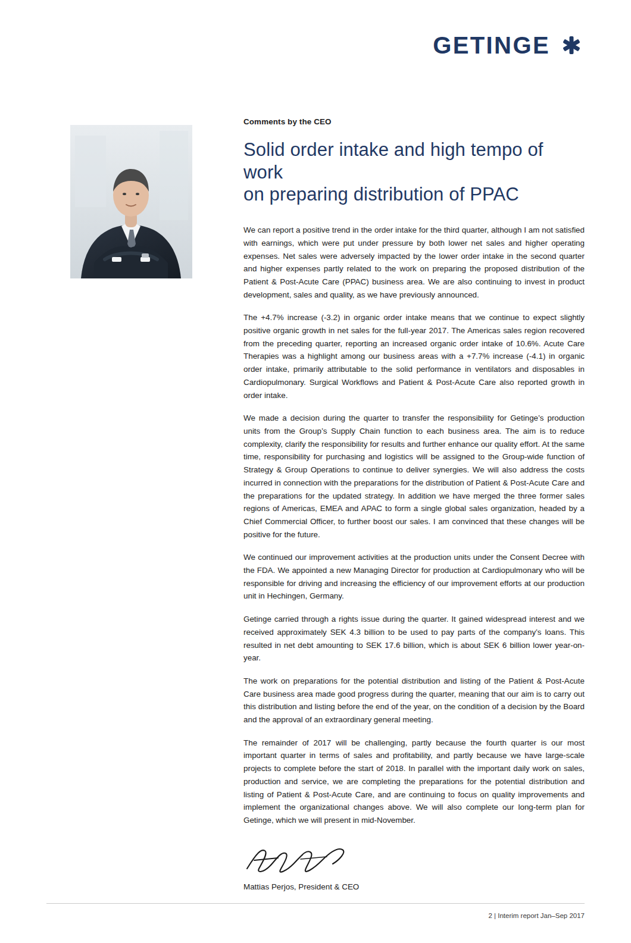GETINGE
Comments by the CEO
Solid order intake and high tempo of work
on preparing distribution of PPAC
We can report a positive trend in the order intake for the third quarter, although I am not satisfied with earnings, which were put under pressure by both lower net sales and higher operating expenses. Net sales were adversely impacted by the lower order intake in the second quarter and higher expenses partly related to the work on preparing the proposed distribution of the Patient & Post-Acute Care (PPAC) business area. We are also continuing to invest in product development, sales and quality, as we have previously announced.
The +4.7% increase (-3.2) in organic order intake means that we continue to expect slightly positive organic growth in net sales for the full-year 2017. The Americas sales region recovered from the preceding quarter, reporting an increased organic order intake of 10.6%. Acute Care Therapies was a highlight among our business areas with a +7.7% increase (-4.1) in organic order intake, primarily attributable to the solid performance in ventilators and disposables in Cardiopulmonary. Surgical Workflows and Patient & Post-Acute Care also reported growth in order intake.
We made a decision during the quarter to transfer the responsibility for Getinge’s production units from the Group’s Supply Chain function to each business area. The aim is to reduce complexity, clarify the responsibility for results and further enhance our quality effort. At the same time, responsibility for purchasing and logistics will be assigned to the Group-wide function of Strategy & Group Operations to continue to deliver synergies. We will also address the costs incurred in connection with the preparations for the distribution of Patient & Post-Acute Care and the preparations for the updated strategy. In addition we have merged the three former sales regions of Americas, EMEA and APAC to form a single global sales organization, headed by a Chief Commercial Officer, to further boost our sales. I am convinced that these changes will be positive for the future.
We continued our improvement activities at the production units under the Consent Decree with the FDA. We appointed a new Managing Director for production at Cardiopulmonary who will be responsible for driving and increasing the efficiency of our improvement efforts at our production unit in Hechingen, Germany.
Getinge carried through a rights issue during the quarter. It gained widespread interest and we received approximately SEK 4.3 billion to be used to pay parts of the company’s loans. This resulted in net debt amounting to SEK 17.6 billion, which is about SEK 6 billion lower year-on-year.
The work on preparations for the potential distribution and listing of the Patient & Post-Acute Care business area made good progress during the quarter, meaning that our aim is to carry out this distribution and listing before the end of the year, on the condition of a decision by the Board and the approval of an extraordinary general meeting.
The remainder of 2017 will be challenging, partly because the fourth quarter is our most important quarter in terms of sales and profitability, and partly because we have large-scale projects to complete before the start of 2018. In parallel with the important daily work on sales, production and service, we are completing the preparations for the potential distribution and listing of Patient & Post-Acute Care, and are continuing to focus on quality improvements and implement the organizational changes above. We will also complete our long-term plan for Getinge, which we will present in mid-November.
Mattias Perjos, President & CEO
2 | Interim report Jan–Sep 2017